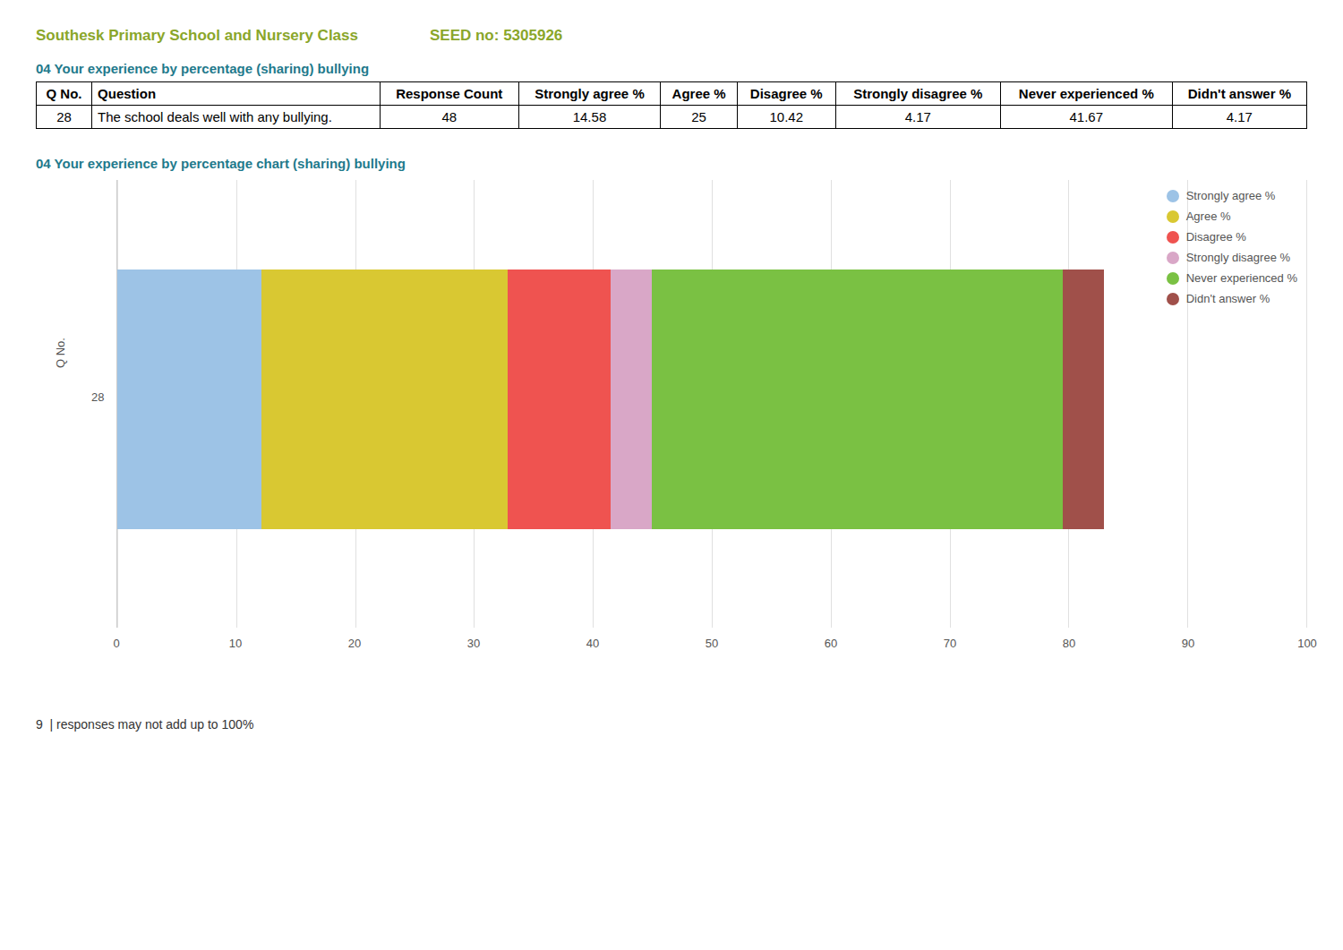Southesk Primary School and Nursery Class SEED no: 5305926
04 Your experience by percentage (sharing) bullying
| Q No. | Question | Response Count | Strongly agree % | Agree % | Disagree % | Strongly disagree % | Never experienced % | Didn't answer % |
| --- | --- | --- | --- | --- | --- | --- | --- | --- |
| 28 | The school deals well with any bullying. | 48 | 14.58 | 25 | 10.42 | 4.17 | 41.67 | 4.17 |
04 Your experience by percentage chart (sharing) bullying
Q No.
28
Strongly agree %
Agree %
Disagree %
Strongly disagree %
Never experienced %
Didn't answer %
0 10 20 30 40 50 60 70 80 90 100
9 | responses may not add up to 100%